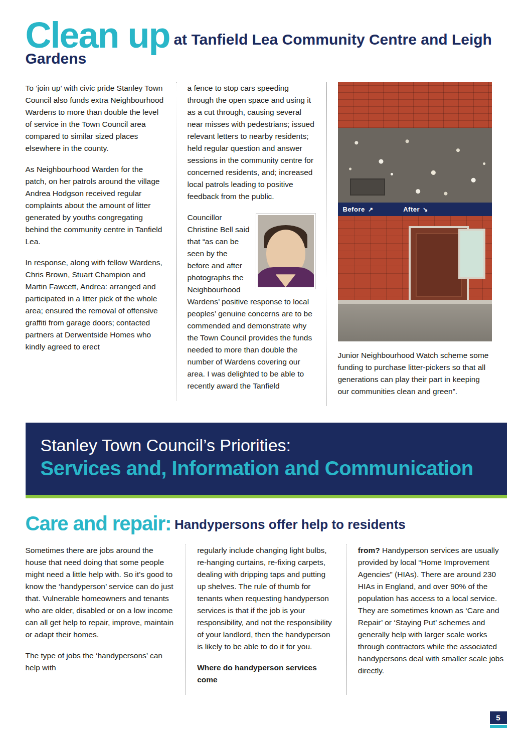Clean up at Tanfield Lea Community Centre and Leigh Gardens
To ‘join up’ with civic pride Stanley Town Council also funds extra Neighbourhood Wardens to more than double the level of service in the Town Council area compared to similar sized places elsewhere in the county.
As Neighbourhood Warden for the patch, on her patrols around the village Andrea Hodgson received regular complaints about the amount of litter generated by youths congregating behind the community centre in Tanfield Lea.
In response, along with fellow Wardens, Chris Brown, Stuart Champion and Martin Fawcett, Andrea: arranged and participated in a litter pick of the whole area; ensured the removal of offensive graffiti from garage doors; contacted partners at Derwentside Homes who kindly agreed to erect
a fence to stop cars speeding through the open space and using it as a cut through, causing several near misses with pedestrians; issued relevant letters to nearby residents; held regular question and answer sessions in the community centre for concerned residents, and; increased local patrols leading to positive feedback from the public.
Councillor Christine Bell said that “as can be seen by the before and after photographs the Neighbourhood Wardens’ positive response to local peoples’ genuine concerns are to be commended and demonstrate why the Town Council provides the funds needed to more than double the number of Wardens covering our area. I was delighted to be able to recently award the Tanfield
Before ↗ After ↘
Junior Neighbourhood Watch scheme some funding to purchase litter-pickers so that all generations can play their part in keeping our communities clean and green”.
Stanley Town Council’s Priorities:
Services and, Information and Communication
Care and repair: Handypersons offer help to residents
Sometimes there are jobs around the house that need doing that some people might need a little help with. So it’s good to know the ‘handyperson’ service can do just that. Vulnerable homeowners and tenants who are older, disabled or on a low income can all get help to repair, improve, maintain or adapt their homes.
The type of jobs the ‘handypersons’ can help with
regularly include changing light bulbs, re-hanging curtains, re-fixing carpets, dealing with dripping taps and putting up shelves. The rule of thumb for tenants when requesting handyperson services is that if the job is your responsibility, and not the responsibility of your landlord, then the handyperson is likely to be able to do it for you.
Where do handyperson services come
from? Handyperson services are usually provided by local “Home Improvement Agencies” (HIAs). There are around 230 HIAs in England, and over 90% of the population has access to a local service. They are sometimes known as ‘Care and Repair’ or ‘Staying Put’ schemes and generally help with larger scale works through contractors while the associated handypersons deal with smaller scale jobs directly.
5